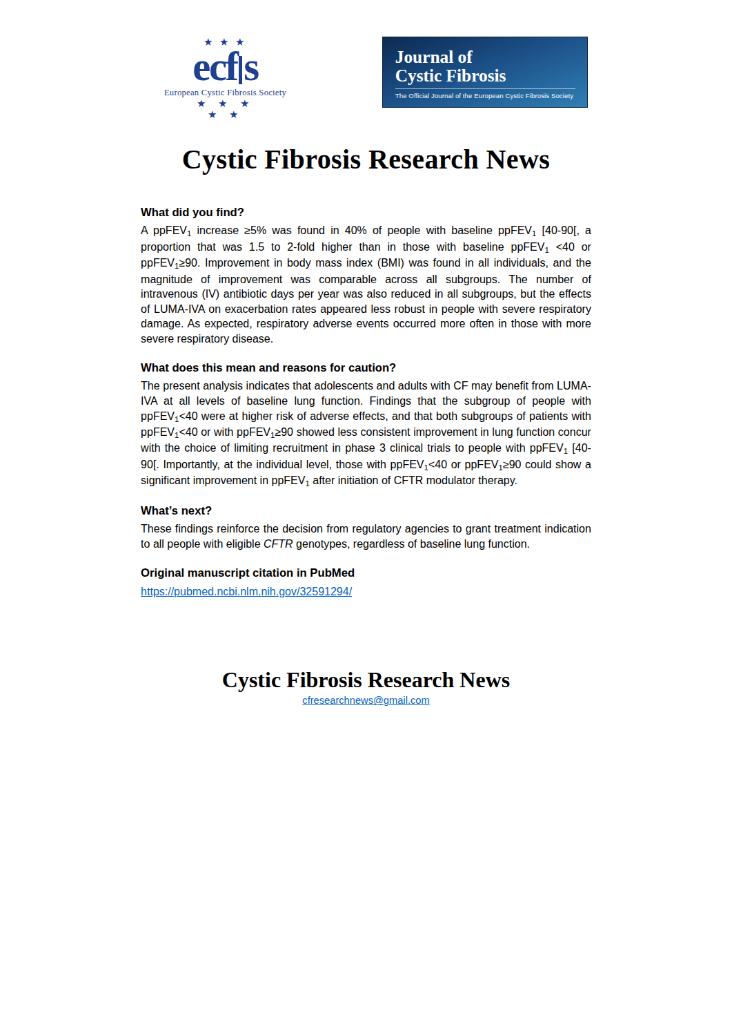★ ★ ★
ecf s
European Cystic Fibrosis Society
★ ★ ★
★ ★
Journal of
Cystic Fibrosis
The Official Journal of the European Cystic Fibrosis Society
Cystic Fibrosis Research News
What did you find?
A ppFEV1 increase ≥5% was found in 40% of people with baseline ppFEV1 [40-90[, a proportion that was 1.5 to 2-fold higher than in those with baseline ppFEV1 <40 or ppFEV1≥90. Improvement in body mass index (BMI) was found in all individuals, and the magnitude of improvement was comparable across all subgroups. The number of intravenous (IV) antibiotic days per year was also reduced in all subgroups, but the effects of LUMA-IVA on exacerbation rates appeared less robust in people with severe respiratory damage. As expected, respiratory adverse events occurred more often in those with more severe respiratory disease.
What does this mean and reasons for caution?
The present analysis indicates that adolescents and adults with CF may benefit from LUMA-IVA at all levels of baseline lung function. Findings that the subgroup of people with ppFEV1<40 were at higher risk of adverse effects, and that both subgroups of patients with ppFEV1<40 or with ppFEV1≥90 showed less consistent improvement in lung function concur with the choice of limiting recruitment in phase 3 clinical trials to people with ppFEV1 [40-90[. Importantly, at the individual level, those with ppFEV1<40 or ppFEV1≥90 could show a significant improvement in ppFEV1 after initiation of CFTR modulator therapy.
What’s next?
These findings reinforce the decision from regulatory agencies to grant treatment indication to all people with eligible CFTR genotypes, regardless of baseline lung function.
Original manuscript citation in PubMed
https://pubmed.ncbi.nlm.nih.gov/32591294/
Cystic Fibrosis Research News
cfresearchnews@gmail.com